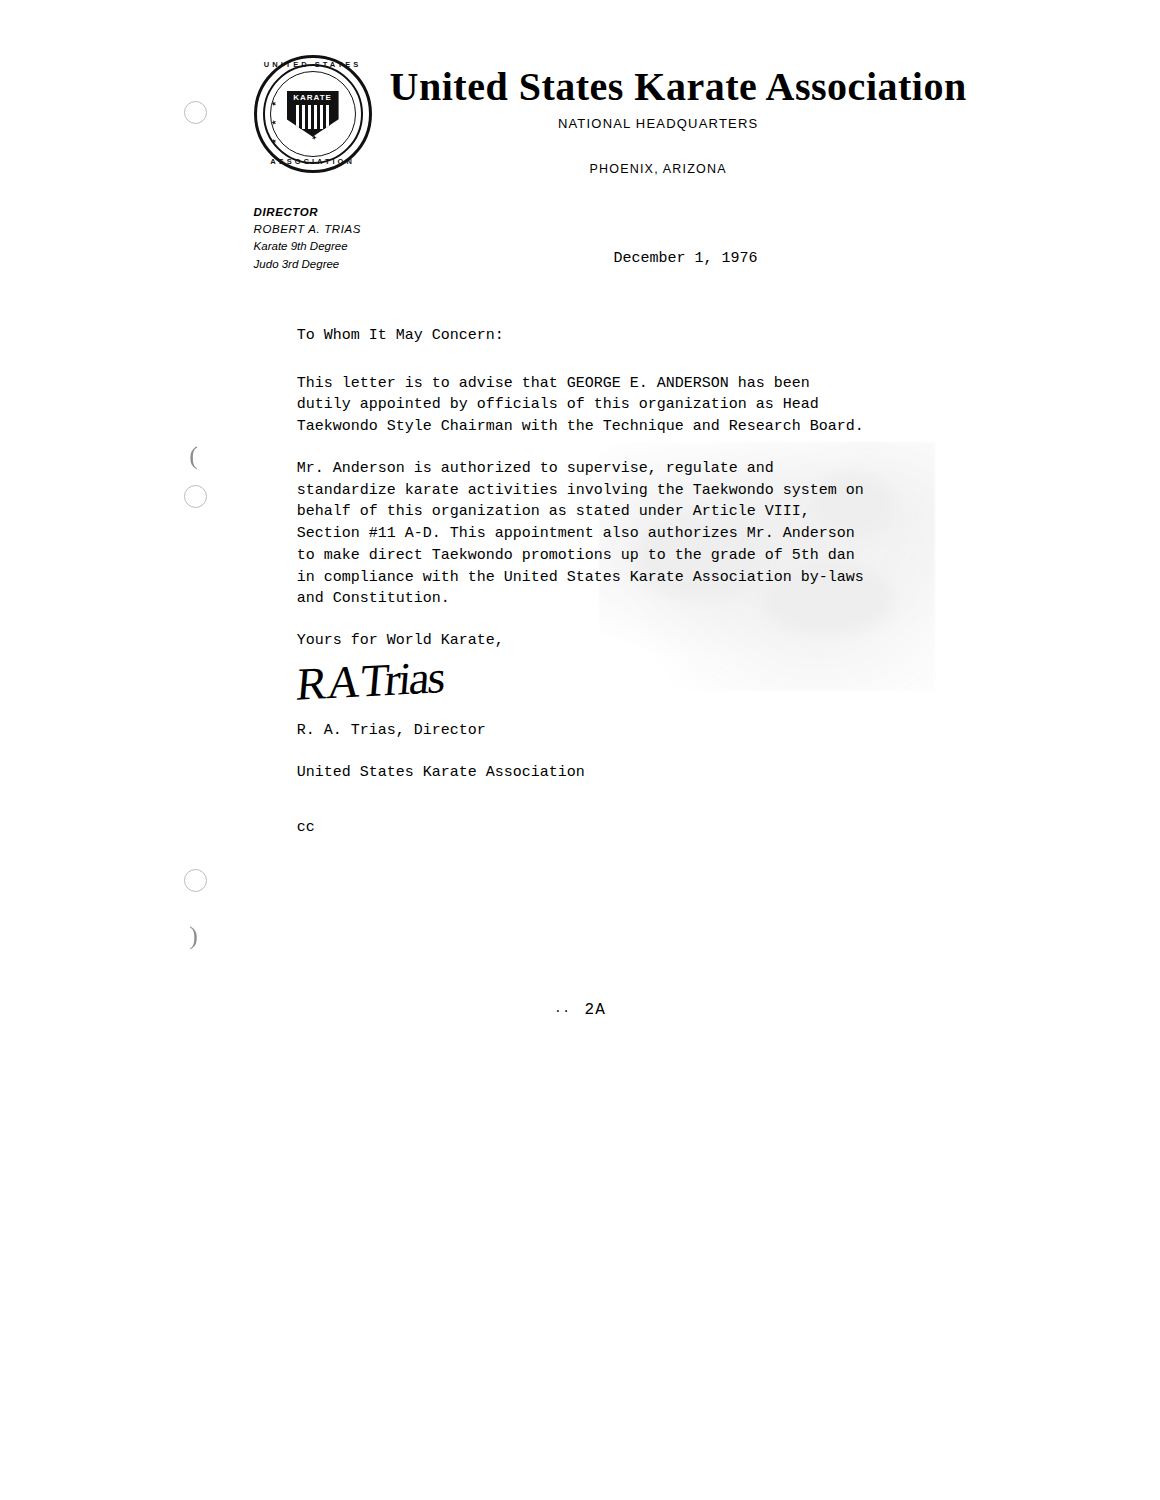(
)
UNITED STATES ASSOCIATION ★ ★ ★ ★ ★ ★ KARATE
United States Karate Association
NATIONAL HEADQUARTERS
PHOENIX, ARIZONA
DIRECTOR
ROBERT A. TRIAS
Karate 9th Degree
Judo 3rd Degree
December 1, 1976
To Whom It May Concern:
This letter is to advise that GEORGE E. ANDERSON has been dutily appointed by officials of this organization as Head Taekwondo Style Chairman with the Technique and Research Board.
Mr. Anderson is authorized to supervise, regulate and standardize karate activities involving the Taekwondo system on behalf of this organization as stated under Article VIII, Section #11 A-D. This appointment also authorizes Mr. Anderson to make direct Taekwondo promotions up to the grade of 5th dan in compliance with the United States Karate Association by-laws and Constitution.
Yours for World Karate,
R A Trias
R. A. Trias, Director
United States Karate Association
cc
.. 2A